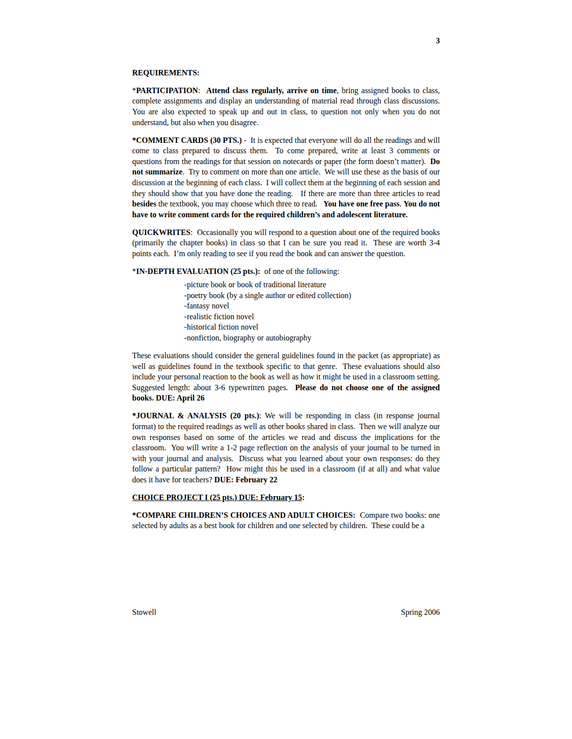3
REQUIREMENTS:
*PARTICIPATION: Attend class regularly, arrive on time, bring assigned books to class, complete assignments and display an understanding of material read through class discussions. You are also expected to speak up and out in class, to question not only when you do not understand, but also when you disagree.
*COMMENT CARDS (30 PTS.) - It is expected that everyone will do all the readings and will come to class prepared to discuss them. To come prepared, write at least 3 comments or questions from the readings for that session on notecards or paper (the form doesn’t matter). Do not summarize. Try to comment on more than one article. We will use these as the basis of our discussion at the beginning of each class. I will collect them at the beginning of each session and they should show that you have done the reading. If there are more than three articles to read besides the textbook, you may choose which three to read. You have one free pass. You do not have to write comment cards for the required children’s and adolescent literature.
QUICKWRITES: Occasionally you will respond to a question about one of the required books (primarily the chapter books) in class so that I can be sure you read it. These are worth 3-4 points each. I’m only reading to see if you read the book and can answer the question.
*IN-DEPTH EVALUATION (25 pts.): of one of the following:
-picture book or book of traditional literature
-poetry book (by a single author or edited collection)
-fantasy novel
-realistic fiction novel
-historical fiction novel
-nonfiction, biography or autobiography
These evaluations should consider the general guidelines found in the packet (as appropriate) as well as guidelines found in the textbook specific to that genre. These evaluations should also include your personal reaction to the book as well as how it might be used in a classroom setting. Suggested length: about 3-6 typewritten pages. Please do not choose one of the assigned books. DUE: April 26
*JOURNAL & ANALYSIS (20 pts.): We will be responding in class (in response journal format) to the required readings as well as other books shared in class. Then we will analyze our own responses based on some of the articles we read and discuss the implications for the classroom. You will write a 1-2 page reflection on the analysis of your journal to be turned in with your journal and analysis. Discuss what you learned about your own responses: do they follow a particular pattern? How might this be used in a classroom (if at all) and what value does it have for teachers? DUE: February 22
CHOICE PROJECT I (25 pts.) DUE: February 15:
*COMPARE CHILDREN’S CHOICES AND ADULT CHOICES: Compare two books: one selected by adults as a best book for children and one selected by children. These could be a
Stowell Spring 2006